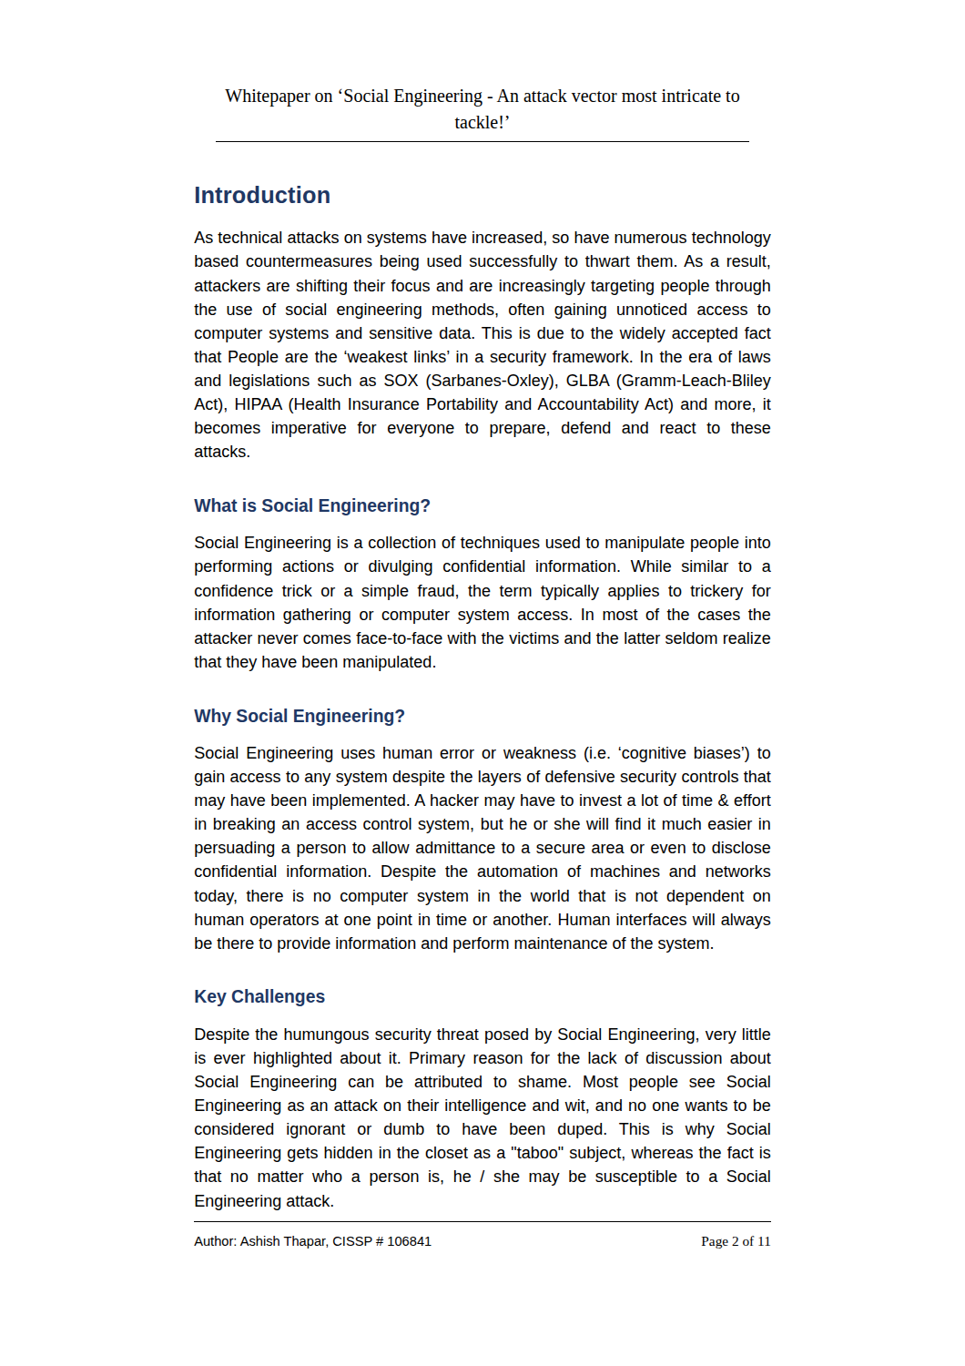Whitepaper on ‘Social Engineering - An attack vector most intricate to tackle!’
Introduction
As technical attacks on systems have increased, so have numerous technology based countermeasures being used successfully to thwart them. As a result, attackers are shifting their focus and are increasingly targeting people through the use of social engineering methods, often gaining unnoticed access to computer systems and sensitive data. This is due to the widely accepted fact that People are the ‘weakest links’ in a security framework. In the era of laws and legislations such as SOX (Sarbanes-Oxley), GLBA (Gramm-Leach-Bliley Act), HIPAA (Health Insurance Portability and Accountability Act) and more, it becomes imperative for everyone to prepare, defend and react to these attacks.
What is Social Engineering?
Social Engineering is a collection of techniques used to manipulate people into performing actions or divulging confidential information. While similar to a confidence trick or a simple fraud, the term typically applies to trickery for information gathering or computer system access. In most of the cases the attacker never comes face-to-face with the victims and the latter seldom realize that they have been manipulated.
Why Social Engineering?
Social Engineering uses human error or weakness (i.e. ‘cognitive biases’) to gain access to any system despite the layers of defensive security controls that may have been implemented. A hacker may have to invest a lot of time & effort in breaking an access control system, but he or she will find it much easier in persuading a person to allow admittance to a secure area or even to disclose confidential information. Despite the automation of machines and networks today, there is no computer system in the world that is not dependent on human operators at one point in time or another. Human interfaces will always be there to provide information and perform maintenance of the system.
Key Challenges
Despite the humungous security threat posed by Social Engineering, very little is ever highlighted about it. Primary reason for the lack of discussion about Social Engineering can be attributed to shame. Most people see Social Engineering as an attack on their intelligence and wit, and no one wants to be considered ignorant or dumb to have been duped. This is why Social Engineering gets hidden in the closet as a "taboo" subject, whereas the fact is that no matter who a person is, he / she may be susceptible to a Social Engineering attack.
Author: Ashish Thapar, CISSP # 106841
Page 2 of 11